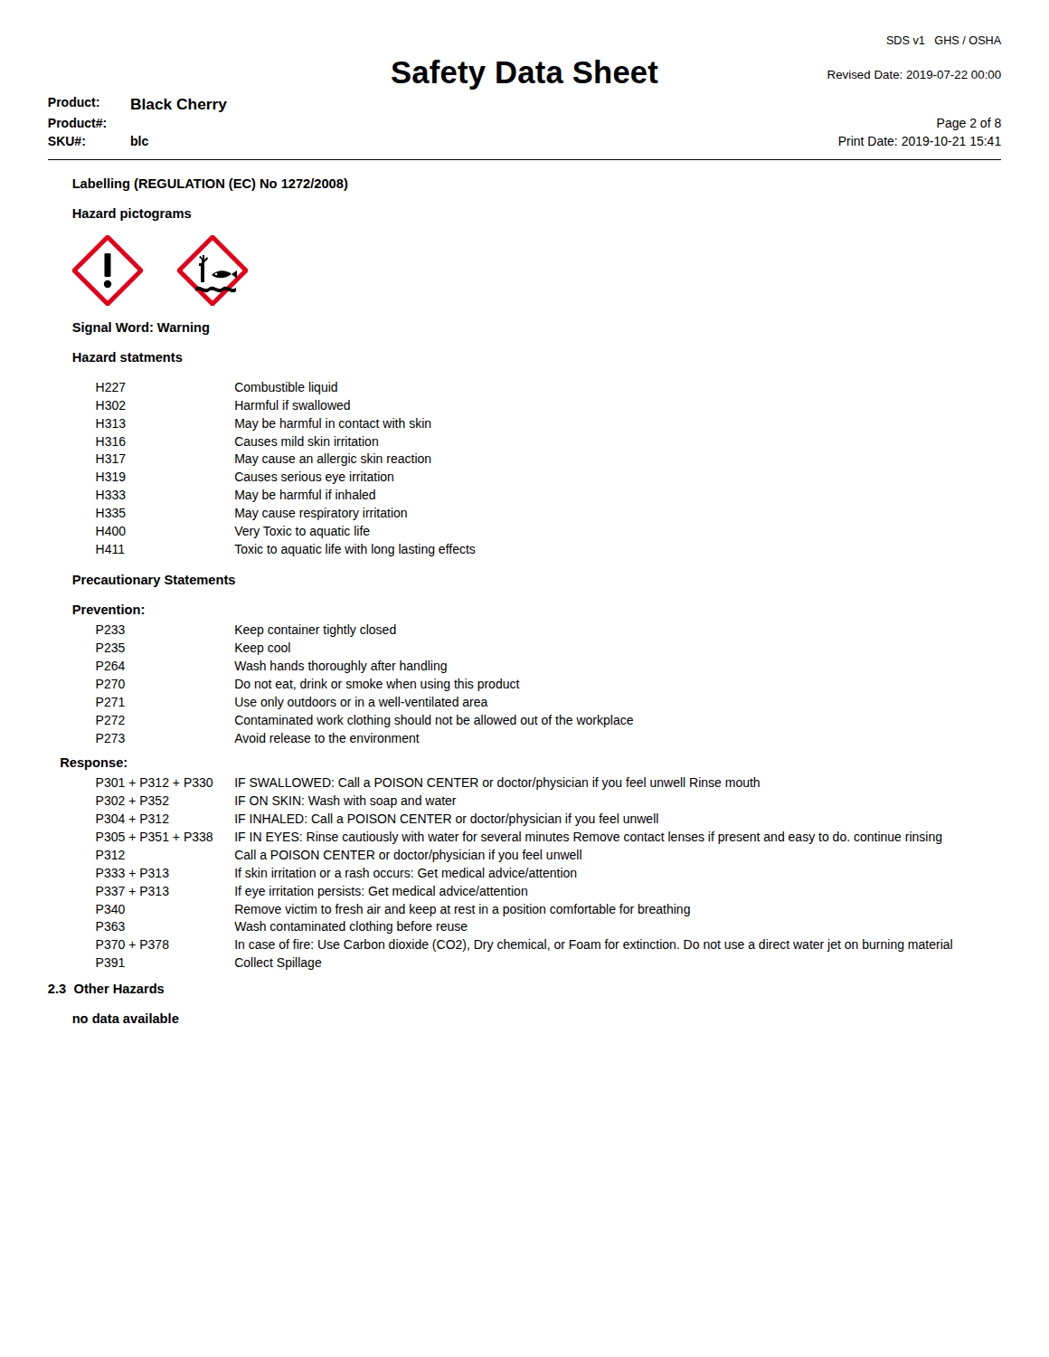SDS v1 GHS / OSHA
Safety Data Sheet
Revised Date: 2019-07-22 00:00
| Product: | Black Cherry | |
| Product#: | | Page 2 of 8 |
| SKU#: | blc | Print Date: 2019-10-21 15:41 |
Labelling (REGULATION (EC) No 1272/2008)
Hazard pictograms
Signal Word: Warning
Hazard statments
| H227 | Combustible liquid |
| H302 | Harmful if swallowed |
| H313 | May be harmful in contact with skin |
| H316 | Causes mild skin irritation |
| H317 | May cause an allergic skin reaction |
| H319 | Causes serious eye irritation |
| H333 | May be harmful if inhaled |
| H335 | May cause respiratory irritation |
| H400 | Very Toxic to aquatic life |
| H411 | Toxic to aquatic life with long lasting effects |
Precautionary Statements
Prevention:
| P233 | Keep container tightly closed |
| P235 | Keep cool |
| P264 | Wash hands thoroughly after handling |
| P270 | Do not eat, drink or smoke when using this product |
| P271 | Use only outdoors or in a well-ventilated area |
| P272 | Contaminated work clothing should not be allowed out of the workplace |
| P273 | Avoid release to the environment |
Response:
| P301 + P312 + P330 | IF SWALLOWED: Call a POISON CENTER or doctor/physician if you feel unwell Rinse mouth |
| P302 + P352 | IF ON SKIN: Wash with soap and water |
| P304 + P312 | IF INHALED: Call a POISON CENTER or doctor/physician if you feel unwell |
| P305 + P351 + P338 | IF IN EYES: Rinse cautiously with water for several minutes Remove contact lenses if present and easy to do. continue rinsing |
| P312 | Call a POISON CENTER or doctor/physician if you feel unwell |
| P333 + P313 | If skin irritation or a rash occurs: Get medical advice/attention |
| P337 + P313 | If eye irritation persists: Get medical advice/attention |
| P340 | Remove victim to fresh air and keep at rest in a position comfortable for breathing |
| P363 | Wash contaminated clothing before reuse |
| P370 + P378 | In case of fire: Use Carbon dioxide (CO2), Dry chemical, or Foam for extinction. Do not use a direct water jet on burning material |
| P391 | Collect Spillage |
2.3 Other Hazards
no data available